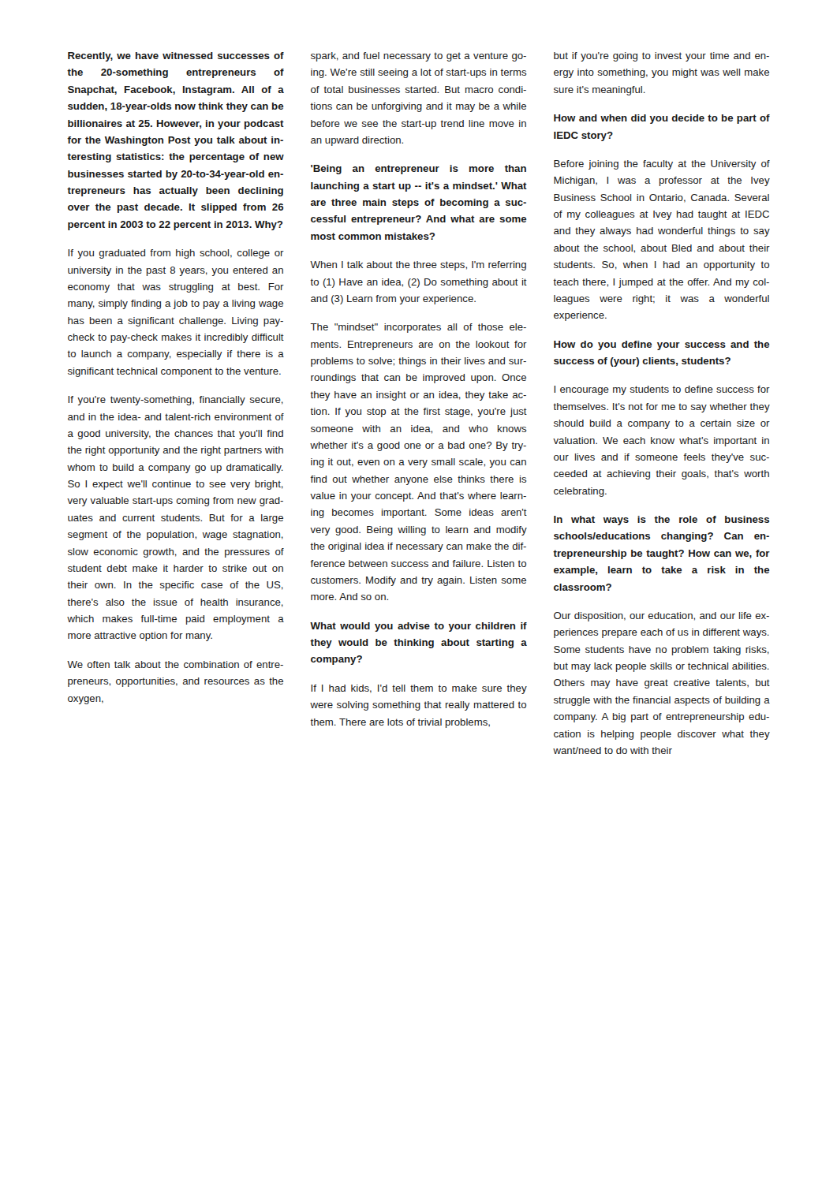Recently, we have witnessed successes of the 20-something entrepreneurs of Snapchat, Facebook, Instagram. All of a sudden, 18-year-olds now think they can be billionaires at 25. However, in your podcast for the Washington Post you talk about interesting statistics: the percentage of new businesses started by 20-to-34-year-old entrepreneurs has actually been declining over the past decade. It slipped from 26 percent in 2003 to 22 percent in 2013. Why?
If you graduated from high school, college or university in the past 8 years, you entered an economy that was struggling at best. For many, simply finding a job to pay a living wage has been a significant challenge. Living pay-check to pay-check makes it incredibly difficult to launch a company, especially if there is a significant technical component to the venture.
If you're twenty-something, financially secure, and in the idea- and talent-rich environment of a good university, the chances that you'll find the right opportunity and the right partners with whom to build a company go up dramatically. So I expect we'll continue to see very bright, very valuable start-ups coming from new graduates and current students. But for a large segment of the population, wage stagnation, slow economic growth, and the pressures of student debt make it harder to strike out on their own. In the specific case of the US, there's also the issue of health insurance, which makes full-time paid employment a more attractive option for many.
We often talk about the combination of entrepreneurs, opportunities, and resources as the oxygen,
spark, and fuel necessary to get a venture going. We're still seeing a lot of start-ups in terms of total businesses started. But macro conditions can be unforgiving and it may be a while before we see the start-up trend line move in an upward direction.
'Being an entrepreneur is more than launching a start up -- it's a mindset.' What are three main steps of becoming a successful entrepreneur? And what are some most common mistakes?
When I talk about the three steps, I'm referring to (1) Have an idea, (2) Do something about it and (3) Learn from your experience.
The "mindset" incorporates all of those elements. Entrepreneurs are on the lookout for problems to solve; things in their lives and surroundings that can be improved upon. Once they have an insight or an idea, they take action. If you stop at the first stage, you're just someone with an idea, and who knows whether it's a good one or a bad one? By trying it out, even on a very small scale, you can find out whether anyone else thinks there is value in your concept. And that's where learning becomes important. Some ideas aren't very good. Being willing to learn and modify the original idea if necessary can make the difference between success and failure. Listen to customers. Modify and try again. Listen some more. And so on.
What would you advise to your children if they would be thinking about starting a company?
If I had kids, I'd tell them to make sure they were solving something that really mattered to them. There are lots of trivial problems,
but if you're going to invest your time and energy into something, you might was well make sure it's meaningful.
How and when did you decide to be part of IEDC story?
Before joining the faculty at the University of Michigan, I was a professor at the Ivey Business School in Ontario, Canada. Several of my colleagues at Ivey had taught at IEDC and they always had wonderful things to say about the school, about Bled and about their students. So, when I had an opportunity to teach there, I jumped at the offer. And my colleagues were right; it was a wonderful experience.
How do you define your success and the success of (your) clients, students?
I encourage my students to define success for themselves. It's not for me to say whether they should build a company to a certain size or valuation. We each know what's important in our lives and if someone feels they've succeeded at achieving their goals, that's worth celebrating.
In what ways is the role of business schools/educations changing? Can entrepreneurship be taught? How can we, for example, learn to take a risk in the classroom?
Our disposition, our education, and our life experiences prepare each of us in different ways. Some students have no problem taking risks, but may lack people skills or technical abilities. Others may have great creative talents, but struggle with the financial aspects of building a company. A big part of entrepreneurship education is helping people discover what they want/need to do with their